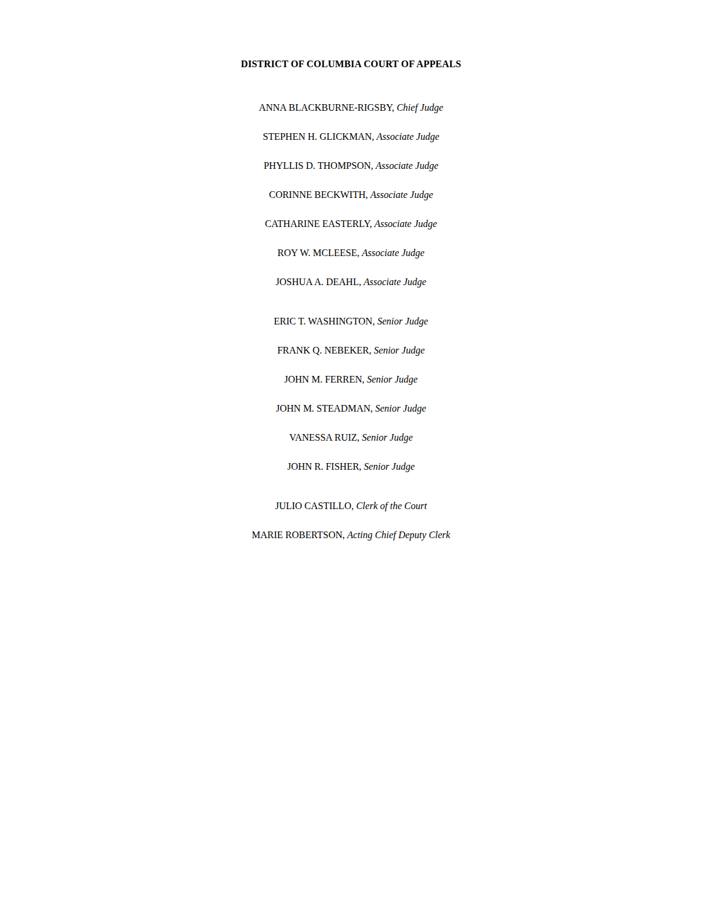District of Columbia Court of Appeals
Anna Blackburne-Rigsby, Chief Judge
Stephen H. Glickman, Associate Judge
Phyllis D. Thompson, Associate Judge
Corinne Beckwith, Associate Judge
Catharine Easterly, Associate Judge
Roy W. McLeese, Associate Judge
Joshua A. Deahl, Associate Judge
Eric T. Washington, Senior Judge
Frank Q. Nebeker, Senior Judge
John M. Ferren, Senior Judge
John M. Steadman, Senior Judge
Vanessa Ruiz, Senior Judge
John R. Fisher, Senior Judge
Julio Castillo, Clerk of the Court
Marie Robertson, Acting Chief Deputy Clerk